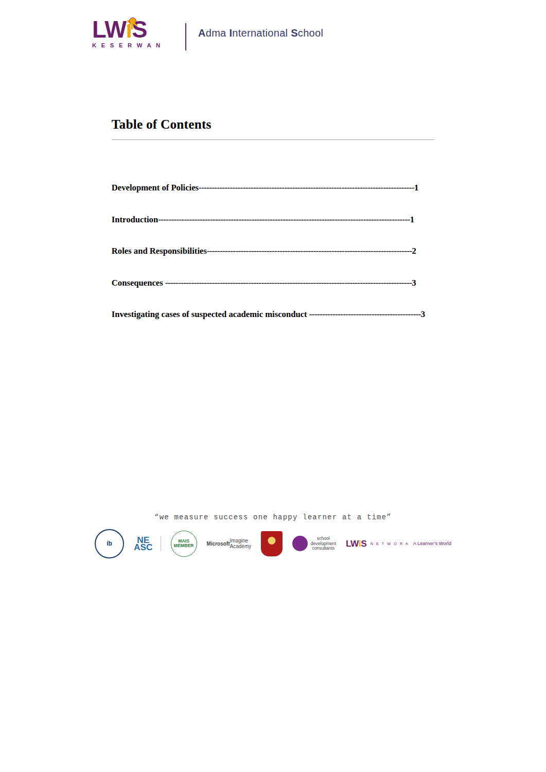LWi S
K E S E R W A N
Adma International School
Table of Contents
Development of Policies-----------------------------------------------------------------------------------1
Introduction-------------------------------------------------------------------------------------------------1
Roles and Responsibilities-------------------------------------------------------------------------------2
Consequences -----------------------------------------------------------------------------------------------3
Investigating cases of suspected academic misconduct -------------------------------------------3
“we measure success one happy learner at a time”
ib
NE
ASC
MAIS
MEMBER
Microsoft Imagine
Academy
school
development
consultants
LWi S N E T W O R K A Learner’s World